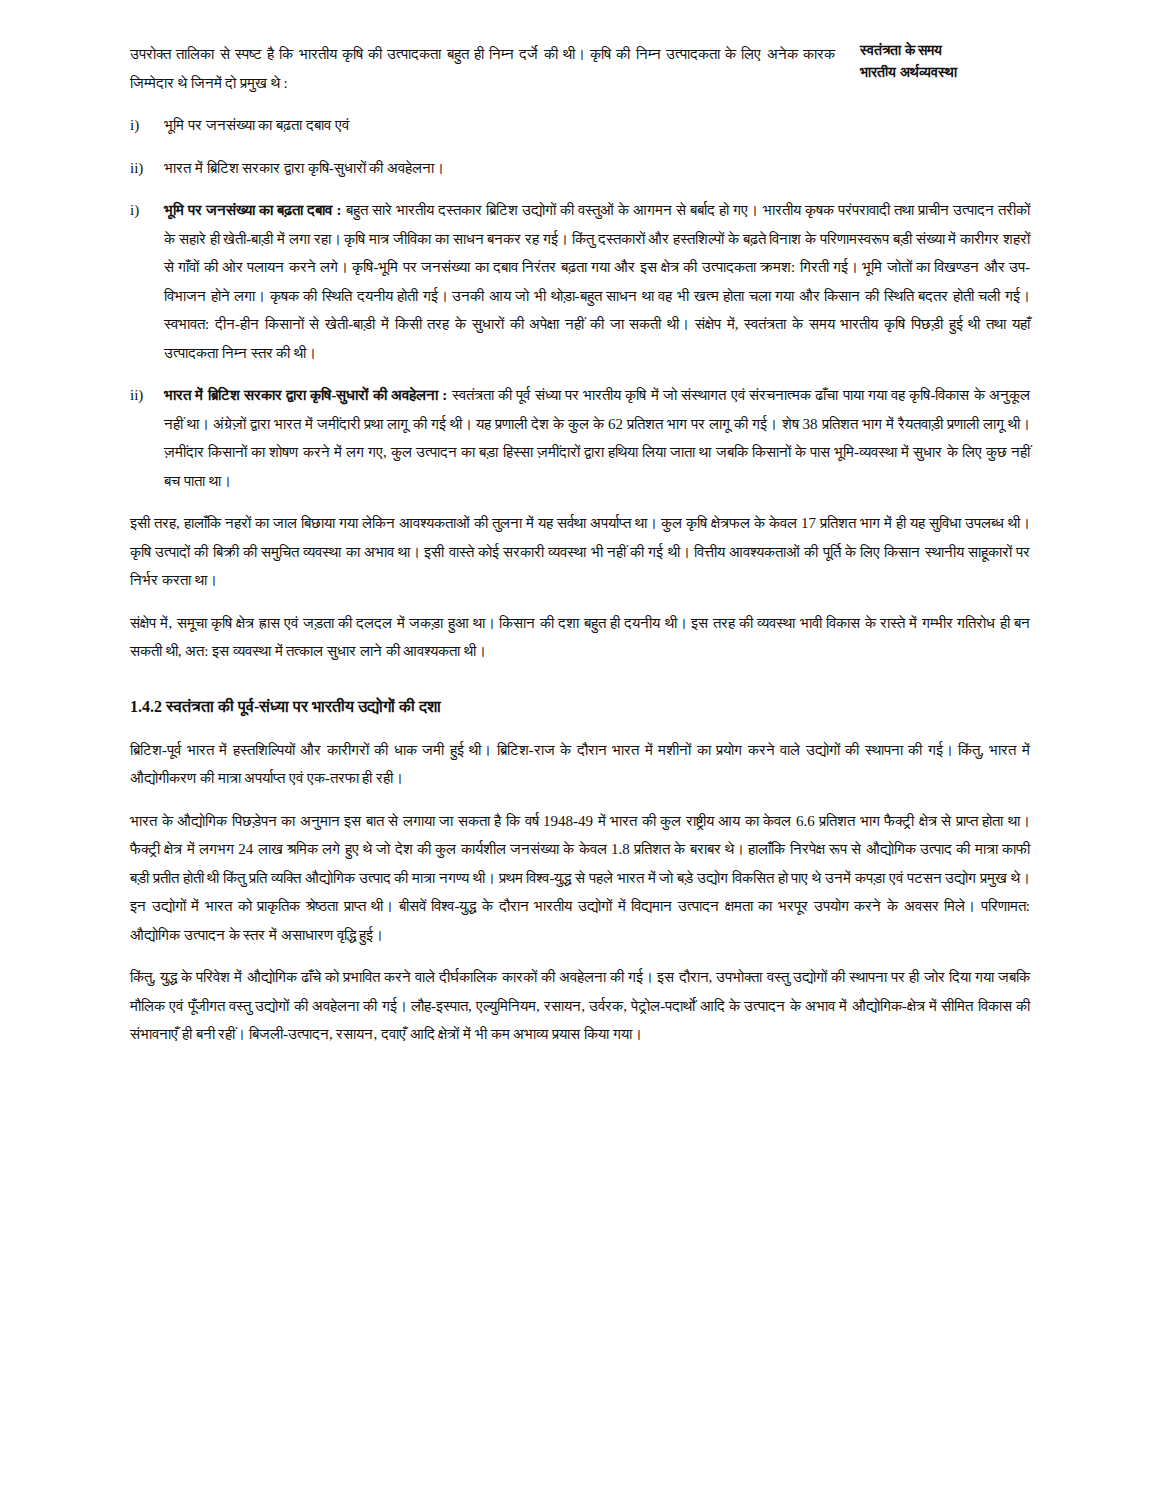स्वतंत्रता के समय
भारतीय अर्थव्यवस्था
उपरोक्त तालिका से स्पष्ट है कि भारतीय कृषि की उत्पादकता बहुत ही निम्न दर्जे की थी। कृषि की निम्न उत्पादकता के लिए अनेक कारक जिम्मेदार थे जिनमें दो प्रमुख थे :
i) भूमि पर जनसंख्या का बढ़ता दबाव एवं
ii) भारत में ब्रिटिश सरकार द्वारा कृषि-सुधारों की अवहेलना।
i) भूमि पर जनसंख्या का बढ़ता दबाव : बहुत सारे भारतीय दस्तकार ब्रिटिश उद्योगों की वस्तुओं के आगमन से बर्बाद हो गए। भारतीय कृषक परंपरावादी तथा प्राचीन उत्पादन तरीकों के सहारे ही खेती-बाड़ी में लगा रहा। कृषि मात्र जीविका का साधन बनकर रह गई। किंतु दस्तकारों और हस्तशिल्पों के बढ़ते विनाश के परिणामस्वरूप बड़ी संख्या में कारीगर शहरों से गाँवों की ओर पलायन करने लगे। कृषि-भूमि पर जनसंख्या का दबाव निरंतर बढ़ता गया और इस क्षेत्र की उत्पादकता क्रमश: गिरती गई। भूमि जोतों का विखण्डन और उप-विभाजन होने लगा। कृषक की स्थिति दयनीय होती गई। उनकी आय जो भी थोड़ा-बहुत साधन था वह भी खत्म होता चला गया और किसान की स्थिति बदतर होती चली गई। स्वभावत: दीन-हीन किसानों से खेती-बाड़ी में किसी तरह के सुधारों की अपेक्षा नहीं की जा सकती थी। संक्षेप में, स्वतंत्रता के समय भारतीय कृषि पिछड़ी हुई थी तथा यहाँ उत्पादकता निम्न स्तर की थी।
ii) भारत में ब्रिटिश सरकार द्वारा कृषि-सुधारों की अवहेलना : स्वतंत्रता की पूर्व संध्या पर भारतीय कृषि में जो संस्थागत एवं संरचनात्मक ढाँचा पाया गया वह कृषि-विकास के अनुकूल नहीं था। अंग्रेज़ों द्वारा भारत में जमींदारी प्रथा लागू की गई थी। यह प्रणाली देश के कुल के 62 प्रतिशत भाग पर लागू की गई। शेष 38 प्रतिशत भाग में रैयतवाड़ी प्रणाली लागू थी। ज़मींदार किसानों का शोषण करने में लग गए, कुल उत्पादन का बड़ा हिस्सा ज़मींदारों द्वारा हथिया लिया जाता था जबकि किसानों के पास भूमि-व्यवस्था में सुधार के लिए कुछ नहीं बच पाता था।
इसी तरह, हालाँकि नहरों का जाल बिछाया गया लेकिन आवश्यकताओं की तुलना में यह सर्वथा अपर्याप्त था। कुल कृषि क्षेत्रफल के केवल 17 प्रतिशत भाग में ही यह सुविधा उपलब्ध थी। कृषि उत्पादों की बिक्री की समुचित व्यवस्था का अभाव था। इसी वास्ते कोई सरकारी व्यवस्था भी नहीं की गई थी। वित्तीय आवश्यकताओं की पूर्ति के लिए किसान स्थानीय साहूकारों पर निर्भर करता था।
संक्षेप में, समूचा कृषि क्षेत्र ह्रास एवं जड़ता की दलदल में जकड़ा हुआ था। किसान की दशा बहुत ही दयनीय थी। इस तरह की व्यवस्था भावी विकास के रास्ते में गम्भीर गतिरोध ही बन सकती थी, अत: इस व्यवस्था में तत्काल सुधार लाने की आवश्यकता थी।
1.4.2 स्वतंत्रता की पूर्व-संध्या पर भारतीय उद्योगों की दशा
ब्रिटिश-पूर्व भारत में हस्तशिल्पियों और कारीगरों की धाक जमी हुई थी। ब्रिटिश-राज के दौरान भारत में मशीनों का प्रयोग करने वाले उद्योगों की स्थापना की गई। किंतु, भारत में औद्योगीकरण की मात्रा अपर्याप्त एवं एक-तरफा ही रही।
भारत के औद्योगिक पिछड़ेपन का अनुमान इस बात से लगाया जा सकता है कि वर्ष 1948-49 में भारत की कुल राष्ट्रीय आय का केवल 6.6 प्रतिशत भाग फैक्ट्री क्षेत्र से प्राप्त होता था। फैक्ट्री क्षेत्र में लगभग 24 लाख श्रमिक लगे हुए थे जो देश की कुल कार्यशील जनसंख्या के केवल 1.8 प्रतिशत के बराबर थे। हालाँकि निरपेक्ष रूप से औद्योगिक उत्पाद की मात्रा काफी बड़ी प्रतीत होती थी किंतु प्रति व्यक्ति औद्योगिक उत्पाद की मात्रा नगण्य थी। प्रथम विश्व-युद्ध से पहले भारत में जो बड़े उद्योग विकसित हो पाए थे उनमें कपड़ा एवं पटसन उद्योग प्रमुख थे। इन उद्योगों में भारत को प्राकृतिक श्रेष्ठता प्राप्त थी। बीसवें विश्व-युद्ध के दौरान भारतीय उद्योगों में विद्यमान उत्पादन क्षमता का भरपूर उपयोग करने के अवसर मिले। परिणामत: औद्योगिक उत्पादन के स्तर में असाधारण वृद्धि हुई।
किंतु, युद्ध के परिवेश में औद्योगिक ढाँचे को प्रभावित करने वाले दीर्घकालिक कारकों की अवहेलना की गई। इस दौरान, उपभोक्ता वस्तु उद्योगों की स्थापना पर ही जोर दिया गया जबकि मौलिक एवं पूँजीगत वस्तु उद्योगों की अवहेलना की गई। लौह-इस्पात, एल्युमिनियम, रसायन, उर्वरक, पेट्रोल-पदार्थों आदि के उत्पादन के अभाव में औद्योगिक-क्षेत्र में सीमित विकास की संभावनाएँ ही बनी रहीं। बिजली-उत्पादन, रसायन, दवाएँ आदि क्षेत्रों में भी कम अभाव्य प्रयास किया गया।